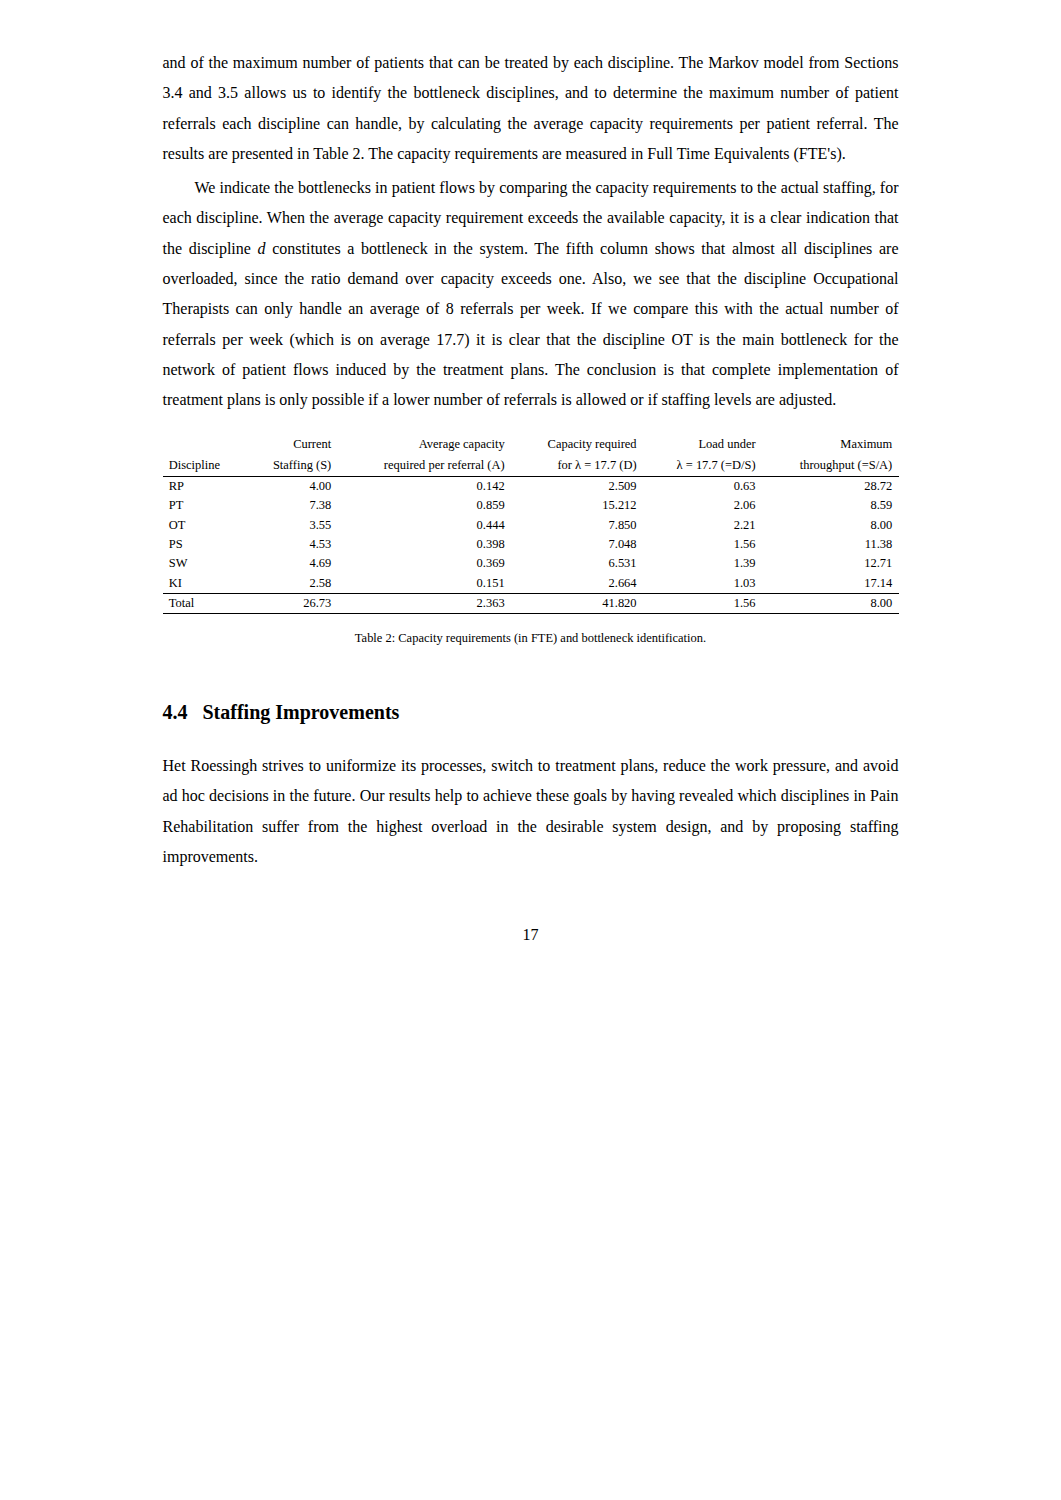and of the maximum number of patients that can be treated by each discipline. The Markov model from Sections 3.4 and 3.5 allows us to identify the bottleneck disciplines, and to determine the maximum number of patient referrals each discipline can handle, by calculating the average capacity requirements per patient referral. The results are presented in Table 2. The capacity requirements are measured in Full Time Equivalents (FTE's).
We indicate the bottlenecks in patient flows by comparing the capacity requirements to the actual staffing, for each discipline. When the average capacity requirement exceeds the available capacity, it is a clear indication that the discipline d constitutes a bottleneck in the system. The fifth column shows that almost all disciplines are overloaded, since the ratio demand over capacity exceeds one. Also, we see that the discipline Occupational Therapists can only handle an average of 8 referrals per week. If we compare this with the actual number of referrals per week (which is on average 17.7) it is clear that the discipline OT is the main bottleneck for the network of patient flows induced by the treatment plans. The conclusion is that complete implementation of treatment plans is only possible if a lower number of referrals is allowed or if staffing levels are adjusted.
Table 2: Capacity requirements (in FTE) and bottleneck identification.
| Discipline | Current | Average capacity | Capacity required | Load under | Maximum |
| --- | --- | --- | --- | --- | --- |
| Staffing (S) | required per referral (A) | for λ = 17.7 (D) | λ = 17.7 (=D/S) | throughput (=S/A) |
| RP | 4.00 | 0.142 | 2.509 | 0.63 | 28.72 |
| PT | 7.38 | 0.859 | 15.212 | 2.06 | 8.59 |
| OT | 3.55 | 0.444 | 7.850 | 2.21 | 8.00 |
| PS | 4.53 | 0.398 | 7.048 | 1.56 | 11.38 |
| SW | 4.69 | 0.369 | 6.531 | 1.39 | 12.71 |
| KI | 2.58 | 0.151 | 2.664 | 1.03 | 17.14 |
| Total | 26.73 | 2.363 | 41.820 | 1.56 | 8.00 |
4.4 Staffing Improvements
Het Roessingh strives to uniformize its processes, switch to treatment plans, reduce the work pressure, and avoid ad hoc decisions in the future. Our results help to achieve these goals by having revealed which disciplines in Pain Rehabilitation suffer from the highest overload in the desirable system design, and by proposing staffing improvements.
17